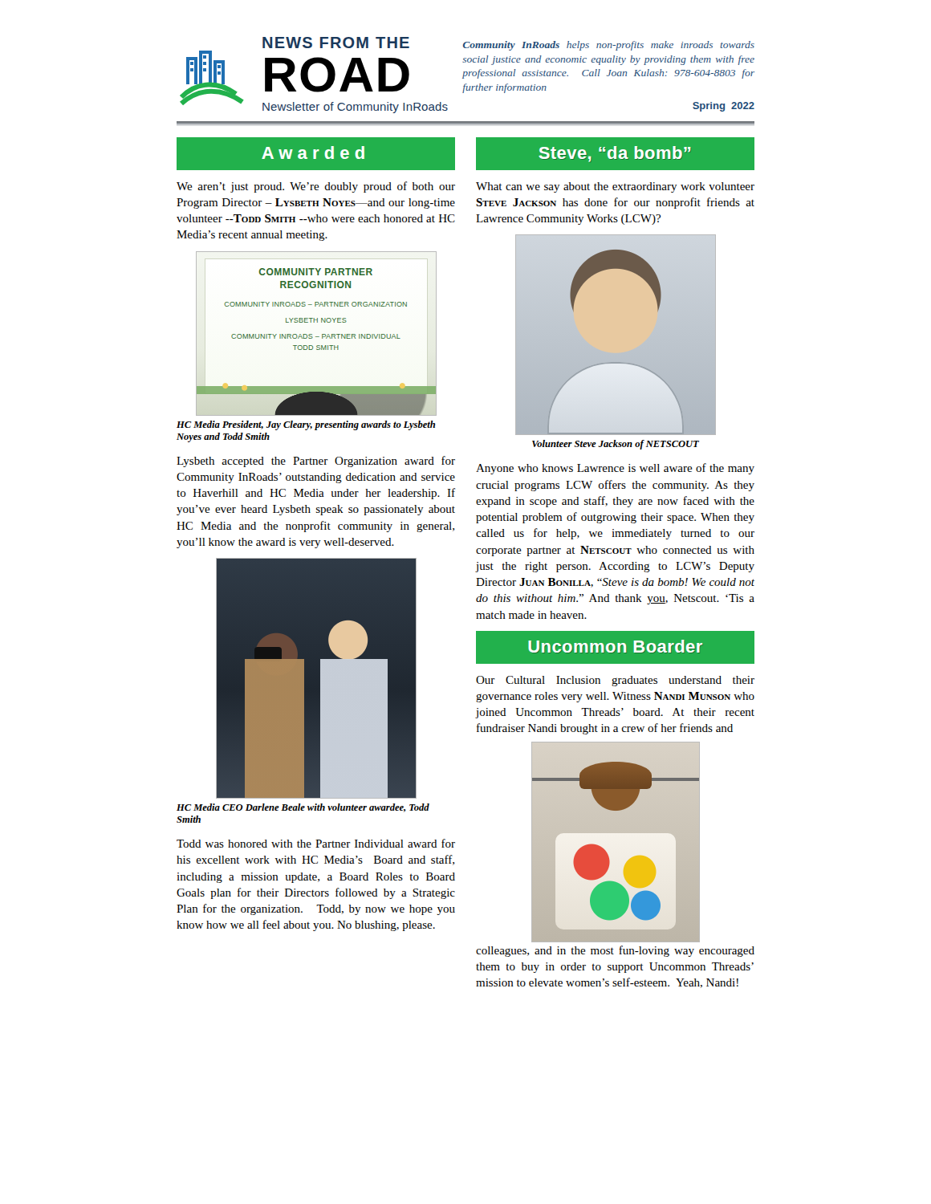NEWS FROM THE
ROAD
Newsletter of Community InRoads
Community InRoads helps non-profits make inroads towards social justice and economic equality by providing them with free professional assistance. Call Joan Kulash: 978-604-8803 for further information
Spring 2022
Awarded
We aren’t just proud. We’re doubly proud of both our Program Director – Lysbeth Noyes—and our long-time volunteer --Todd Smith --who were each honored at HC Media’s recent annual meeting.
COMMUNITY PARTNER
RECOGNITION
COMMUNITY INROADS – PARTNER ORGANIZATION
LYSBETH NOYES
COMMUNITY INROADS – PARTNER INDIVIDUAL
TODD SMITH
HC Media President, Jay Cleary, presenting awards to Lysbeth Noyes and Todd Smith
Lysbeth accepted the Partner Organization award for Community InRoads’ outstanding dedication and service to Haverhill and HC Media under her leadership. If you’ve ever heard Lysbeth speak so passionately about HC Media and the nonprofit community in general, you’ll know the award is very well-deserved.
HC Media CEO Darlene Beale with volunteer awardee, Todd Smith
Todd was honored with the Partner Individual award for his excellent work with HC Media’s Board and staff, including a mission update, a Board Roles to Board Goals plan for their Directors followed by a Strategic Plan for the organization. Todd, by now we hope you know how we all feel about you. No blushing, please.
Steve, “da bomb”
What can we say about the extraordinary work volunteer Steve Jackson has done for our nonprofit friends at Lawrence Community Works (LCW)?
Volunteer Steve Jackson of NETSCOUT
Anyone who knows Lawrence is well aware of the many crucial programs LCW offers the community. As they expand in scope and staff, they are now faced with the potential problem of outgrowing their space. When they called us for help, we immediately turned to our corporate partner at Netscout who connected us with just the right person. According to LCW’s Deputy Director Juan Bonilla, “Steve is da bomb! We could not do this without him.” And thank you, Netscout. ‘Tis a match made in heaven.
Uncommon Boarder
Our Cultural Inclusion graduates understand their governance roles very well. Witness Nandi Munson who joined Uncommon Threads’ board. At their recent fundraiser Nandi brought in a crew of her friends and
colleagues, and in the most fun-loving way encouraged them to buy in order to support Uncommon Threads’ mission to elevate women’s self-esteem. Yeah, Nandi!